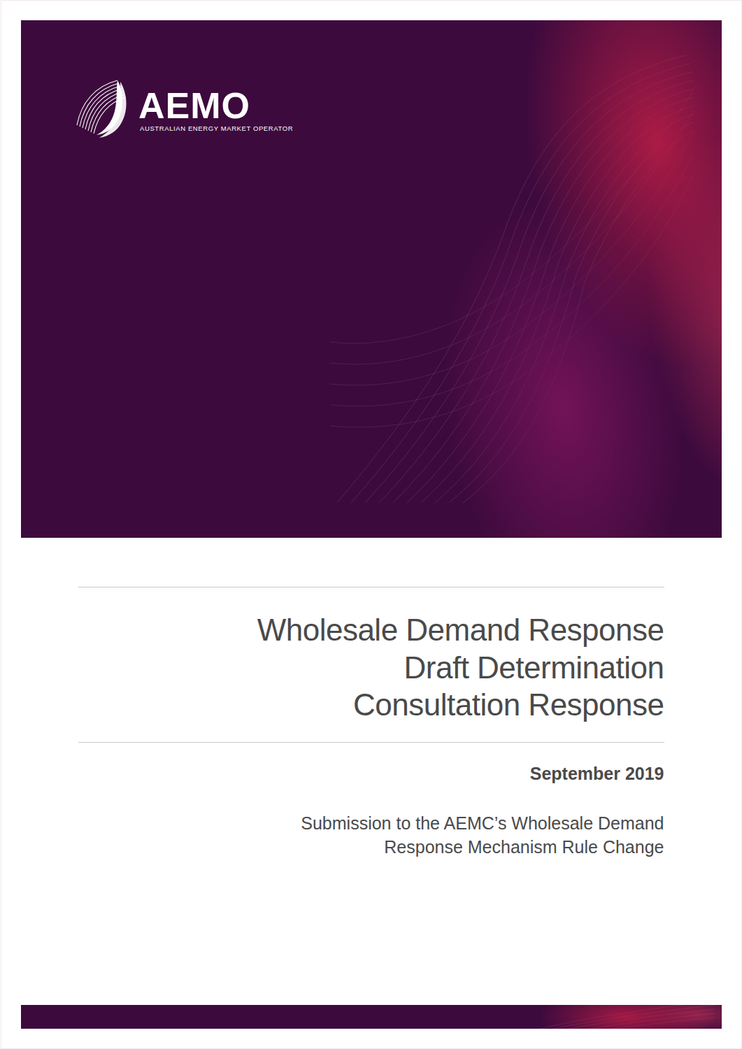AEMO AUSTRALIAN ENERGY MARKET OPERATOR
Wholesale Demand Response
Draft Determination
Consultation Response
September 2019
Submission to the AEMC’s Wholesale Demand
Response Mechanism Rule Change